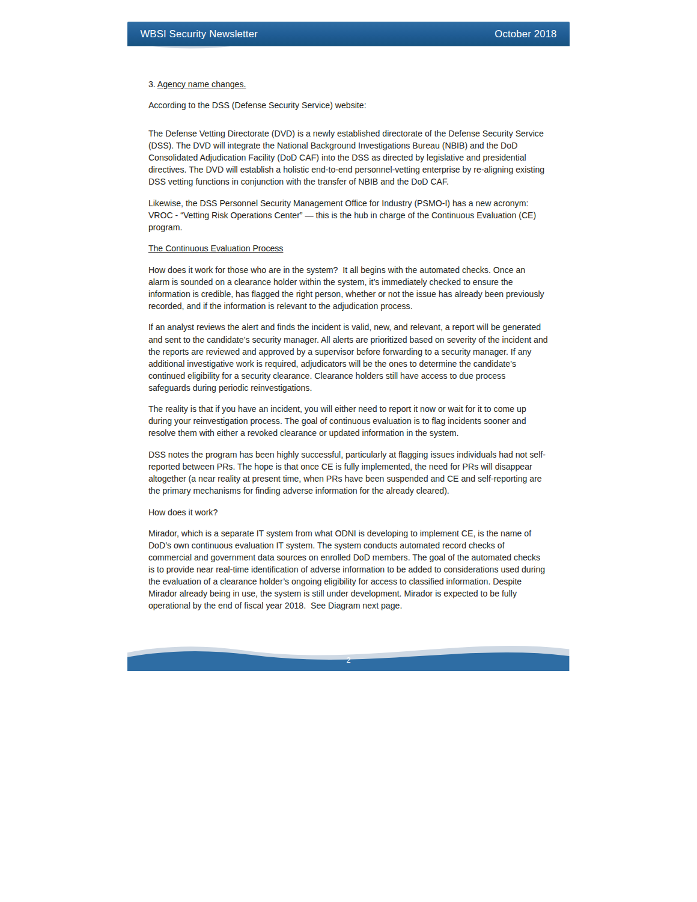WBSI Security Newsletter October 2018
3. Agency name changes.
According to the DSS (Defense Security Service) website:
The Defense Vetting Directorate (DVD) is a newly established directorate of the Defense Security Service (DSS). The DVD will integrate the National Background Investigations Bureau (NBIB) and the DoD Consolidated Adjudication Facility (DoD CAF) into the DSS as directed by legislative and presidential directives. The DVD will establish a holistic end-to-end personnel-vetting enterprise by re-aligning existing DSS vetting functions in conjunction with the transfer of NBIB and the DoD CAF.
Likewise, the DSS Personnel Security Management Office for Industry (PSMO-I) has a new acronym: VROC - “Vetting Risk Operations Center” — this is the hub in charge of the Continuous Evaluation (CE) program.
The Continuous Evaluation Process
How does it work for those who are in the system? It all begins with the automated checks. Once an alarm is sounded on a clearance holder within the system, it’s immediately checked to ensure the information is credible, has flagged the right person, whether or not the issue has already been previously recorded, and if the information is relevant to the adjudication process.
If an analyst reviews the alert and finds the incident is valid, new, and relevant, a report will be generated and sent to the candidate’s security manager. All alerts are prioritized based on severity of the incident and the reports are reviewed and approved by a supervisor before forwarding to a security manager. If any additional investigative work is required, adjudicators will be the ones to determine the candidate’s continued eligibility for a security clearance. Clearance holders still have access to due process safeguards during periodic reinvestigations.
The reality is that if you have an incident, you will either need to report it now or wait for it to come up during your reinvestigation process. The goal of continuous evaluation is to flag incidents sooner and resolve them with either a revoked clearance or updated information in the system.
DSS notes the program has been highly successful, particularly at flagging issues individuals had not self-reported between PRs. The hope is that once CE is fully implemented, the need for PRs will disappear altogether (a near reality at present time, when PRs have been suspended and CE and self-reporting are the primary mechanisms for finding adverse information for the already cleared).
How does it work?
Mirador, which is a separate IT system from what ODNI is developing to implement CE, is the name of DoD’s own continuous evaluation IT system. The system conducts automated record checks of commercial and government data sources on enrolled DoD members. The goal of the automated checks is to provide near real-time identification of adverse information to be added to considerations used during the evaluation of a clearance holder’s ongoing eligibility for access to classified information. Despite Mirador already being in use, the system is still under development. Mirador is expected to be fully operational by the end of fiscal year 2018. See Diagram next page.
2